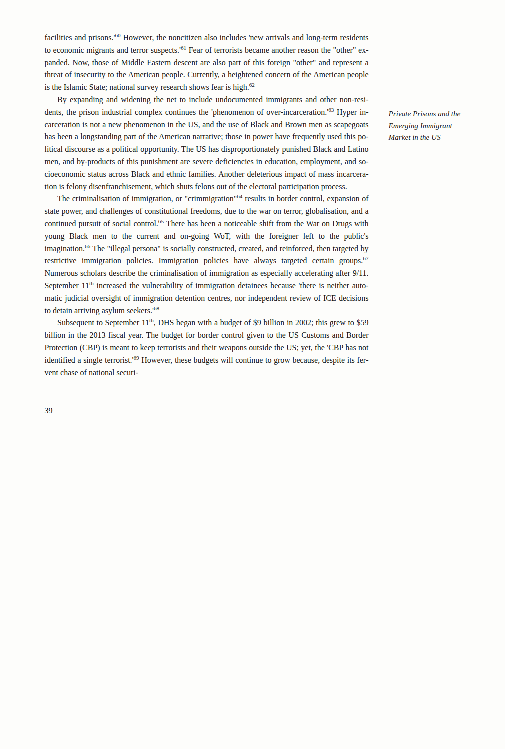facilities and prisons.'60 However, the noncitizen also includes 'new arrivals and long-term residents to economic migrants and terror suspects.'61 Fear of terrorists became another reason the "other" expanded. Now, those of Middle Eastern descent are also part of this foreign "other" and represent a threat of insecurity to the American people. Currently, a heightened concern of the American people is the Islamic State; national survey research shows fear is high.62
By expanding and widening the net to include undocumented immigrants and other non-residents, the prison industrial complex continues the 'phenomenon of over-incarceration.'63 Hyper incarceration is not a new phenomenon in the US, and the use of Black and Brown men as scapegoats has been a longstanding part of the American narrative; those in power have frequently used this political discourse as a political opportunity. The US has disproportionately punished Black and Latino men, and by-products of this punishment are severe deficiencies in education, employment, and socioeconomic status across Black and ethnic families. Another deleterious impact of mass incarceration is felony disenfranchisement, which shuts felons out of the electoral participation process.
The criminalisation of immigration, or "crimmigration"64 results in border control, expansion of state power, and challenges of constitutional freedoms, due to the war on terror, globalisation, and a continued pursuit of social control.65 There has been a noticeable shift from the War on Drugs with young Black men to the current and on-going WoT, with the foreigner left to the public's imagination.66 The "illegal persona" is socially constructed, created, and reinforced, then targeted by restrictive immigration policies. Immigration policies have always targeted certain groups.67 Numerous scholars describe the criminalisation of immigration as especially accelerating after 9/11. September 11th increased the vulnerability of immigration detainees because 'there is neither automatic judicial oversight of immigration detention centres, nor independent review of ICE decisions to detain arriving asylum seekers.'68
Subsequent to September 11th, DHS began with a budget of $9 billion in 2002; this grew to $59 billion in the 2013 fiscal year. The budget for border control given to the US Customs and Border Protection (CBP) is meant to keep terrorists and their weapons outside the US; yet, the 'CBP has not identified a single terrorist.'69 However, these budgets will continue to grow because, despite its fervent chase of national securi-
Private Prisons and the Emerging Immigrant Market in the US
39